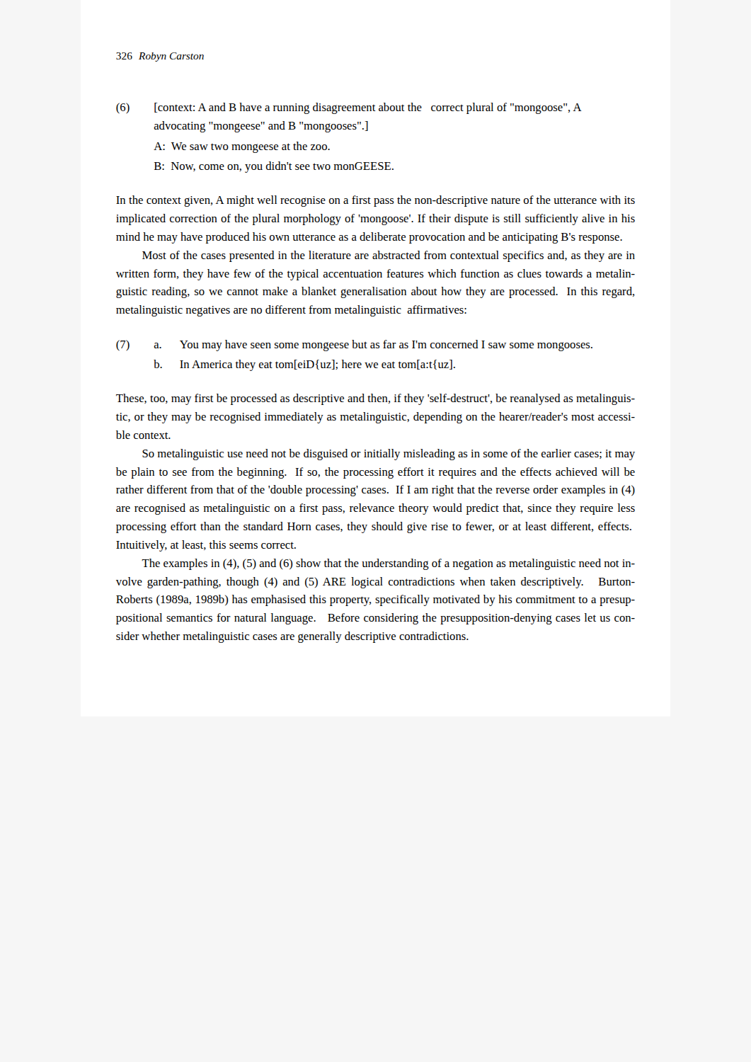326 Robyn Carston
(6)
[context: A and B have a running disagreement about the correct plural of "mongoose", A advocating "mongeese" and B "mongooses".]
A: We saw two mongeese at the zoo.
B: Now, come on, you didn't see two monGEESE.
In the context given, A might well recognise on a first pass the non-descriptive nature of the utterance with its implicated correction of the plural morphology of 'mongoose'. If their dispute is still sufficiently alive in his mind he may have produced his own utterance as a deliberate provocation and be anticipating B's response.
Most of the cases presented in the literature are abstracted from contextual specifics and, as they are in written form, they have few of the typical accentuation features which function as clues towards a metalinguistic reading, so we cannot make a blanket generalisation about how they are processed. In this regard, metalinguistic negatives are no different from metalinguistic affirmatives:
(7)
a.
You may have seen some mongeese but as far as I'm concerned I saw some mongooses.
b.
In America they eat tom[eiD{uz]; here we eat tom[a:t{uz].
These, too, may first be processed as descriptive and then, if they 'self-destruct', be reanalysed as metalinguistic, or they may be recognised immediately as metalinguistic, depending on the hearer/reader's most accessible context.
So metalinguistic use need not be disguised or initially misleading as in some of the earlier cases; it may be plain to see from the beginning. If so, the processing effort it requires and the effects achieved will be rather different from that of the 'double processing' cases. If I am right that the reverse order examples in (4) are recognised as metalinguistic on a first pass, relevance theory would predict that, since they require less processing effort than the standard Horn cases, they should give rise to fewer, or at least different, effects. Intuitively, at least, this seems correct.
The examples in (4), (5) and (6) show that the understanding of a negation as metalinguistic need not involve garden-pathing, though (4) and (5) ARE logical contradictions when taken descriptively. Burton-Roberts (1989a, 1989b) has emphasised this property, specifically motivated by his commitment to a presuppositional semantics for natural language. Before considering the presupposition-denying cases let us consider whether metalinguistic cases are generally descriptive contradictions.